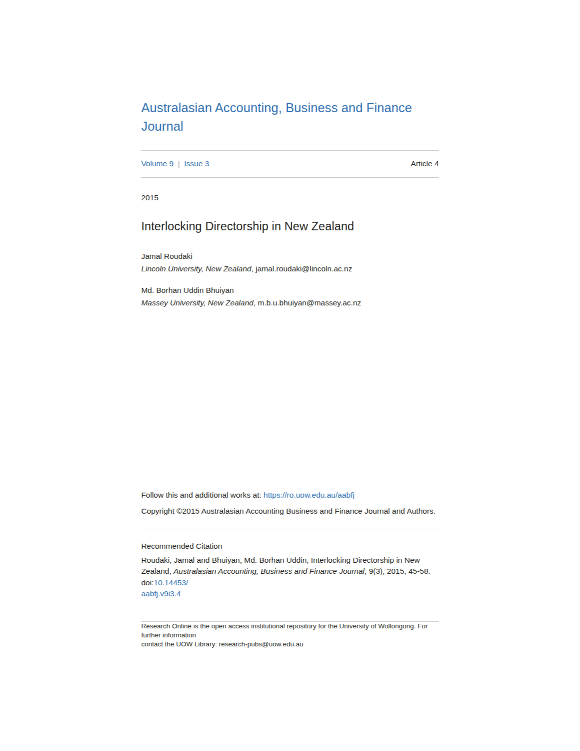Australasian Accounting, Business and Finance Journal
Volume 9|Issue 3
Article 4
2015
Interlocking Directorship in New Zealand
Jamal Roudaki Lincoln University, New Zealand, jamal.roudaki@lincoln.ac.nz
Md. Borhan Uddin Bhuiyan Massey University, New Zealand, m.b.u.bhuiyan@massey.ac.nz
Follow this and additional works at: https://ro.uow.edu.au/aabfj
Copyright ©2015 Australasian Accounting Business and Finance Journal and Authors.
Recommended Citation
Roudaki, Jamal and Bhuiyan, Md. Borhan Uddin, Interlocking Directorship in New Zealand, Australasian Accounting, Business and Finance Journal, 9(3), 2015, 45-58. doi:10.14453/
aabfj.v9i3.4
Research Online is the open access institutional repository for the University of Wollongong. For further information
contact the UOW Library: research-pubs@uow.edu.au